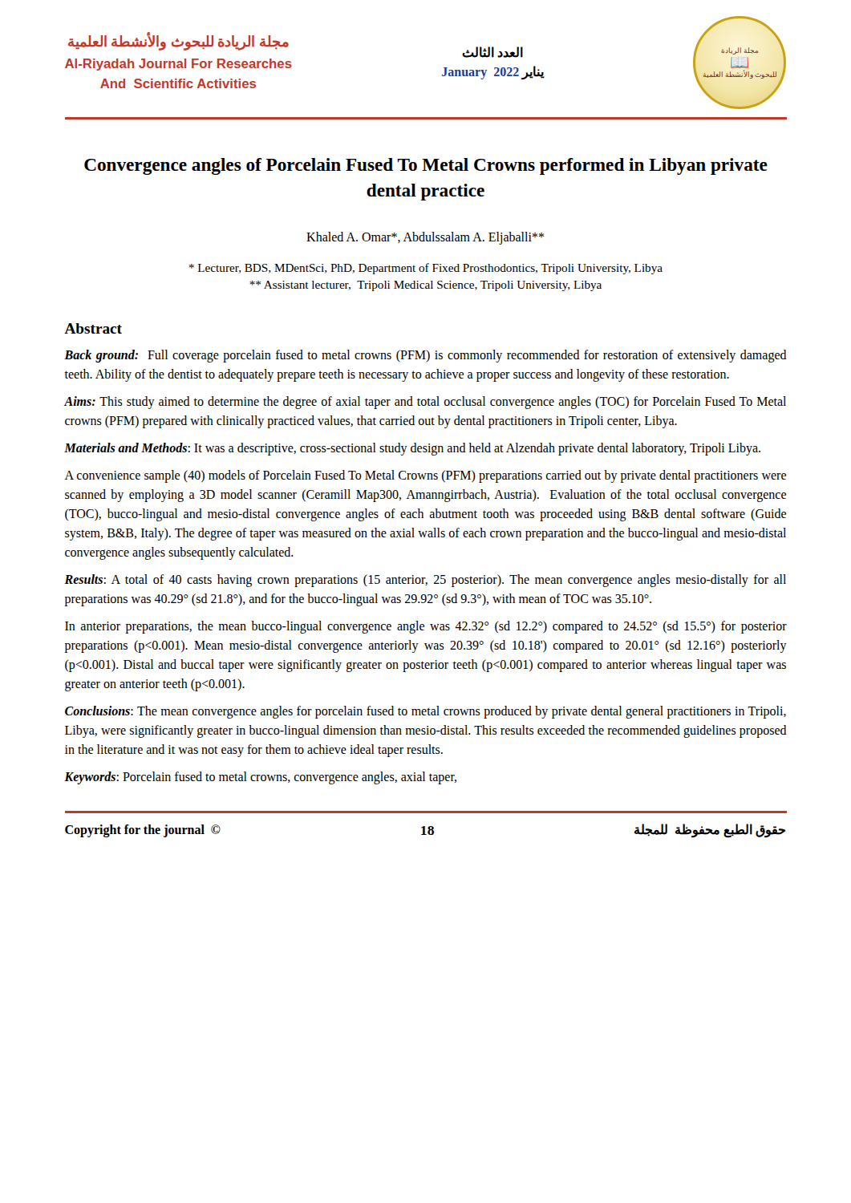مجلة الريادة للبحوث والأنشطة العلمية
Al-Riyadah Journal For Researches
And Scientific Activities
العدد الثالث
January 2022 يناير
مجلة الريادة
📖
للبحوث والأنشطة العلمية
Convergence angles of Porcelain Fused To Metal Crowns performed in Libyan private dental practice
Khaled A. Omar*, Abdulssalam A. Eljaballi**
* Lecturer, BDS, MDentSci, PhD, Department of Fixed Prosthodontics, Tripoli University, Libya
** Assistant lecturer, Tripoli Medical Science, Tripoli University, Libya
Abstract
Back ground: Full coverage porcelain fused to metal crowns (PFM) is commonly recommended for restoration of extensively damaged teeth. Ability of the dentist to adequately prepare teeth is necessary to achieve a proper success and longevity of these restoration.
Aims: This study aimed to determine the degree of axial taper and total occlusal convergence angles (TOC) for Porcelain Fused To Metal crowns (PFM) prepared with clinically practiced values, that carried out by dental practitioners in Tripoli center, Libya.
Materials and Methods: It was a descriptive, cross-sectional study design and held at Alzendah private dental laboratory, Tripoli Libya.
A convenience sample (40) models of Porcelain Fused To Metal Crowns (PFM) preparations carried out by private dental practitioners were scanned by employing a 3D model scanner (Ceramill Map300, Amanngirrbach, Austria). Evaluation of the total occlusal convergence (TOC), bucco-lingual and mesio-distal convergence angles of each abutment tooth was proceeded using B&B dental software (Guide system, B&B, Italy). The degree of taper was measured on the axial walls of each crown preparation and the bucco-lingual and mesio-distal convergence angles subsequently calculated.
Results: A total of 40 casts having crown preparations (15 anterior, 25 posterior). The mean convergence angles mesio-distally for all preparations was 40.29° (sd 21.8°), and for the bucco-lingual was 29.92° (sd 9.3°), with mean of TOC was 35.10°.
In anterior preparations, the mean bucco-lingual convergence angle was 42.32° (sd 12.2°) compared to 24.52° (sd 15.5°) for posterior preparations (p<0.001). Mean mesio-distal convergence anteriorly was 20.39° (sd 10.18') compared to 20.01° (sd 12.16°) posteriorly (p<0.001). Distal and buccal taper were significantly greater on posterior teeth (p<0.001) compared to anterior whereas lingual taper was greater on anterior teeth (p<0.001).
Conclusions: The mean convergence angles for porcelain fused to metal crowns produced by private dental general practitioners in Tripoli, Libya, were significantly greater in bucco-lingual dimension than mesio-distal. This results exceeded the recommended guidelines proposed in the literature and it was not easy for them to achieve ideal taper results.
Keywords: Porcelain fused to metal crowns, convergence angles, axial taper,
Copyright for the journal ©
18
حقوق الطبع محفوظة للمجلة